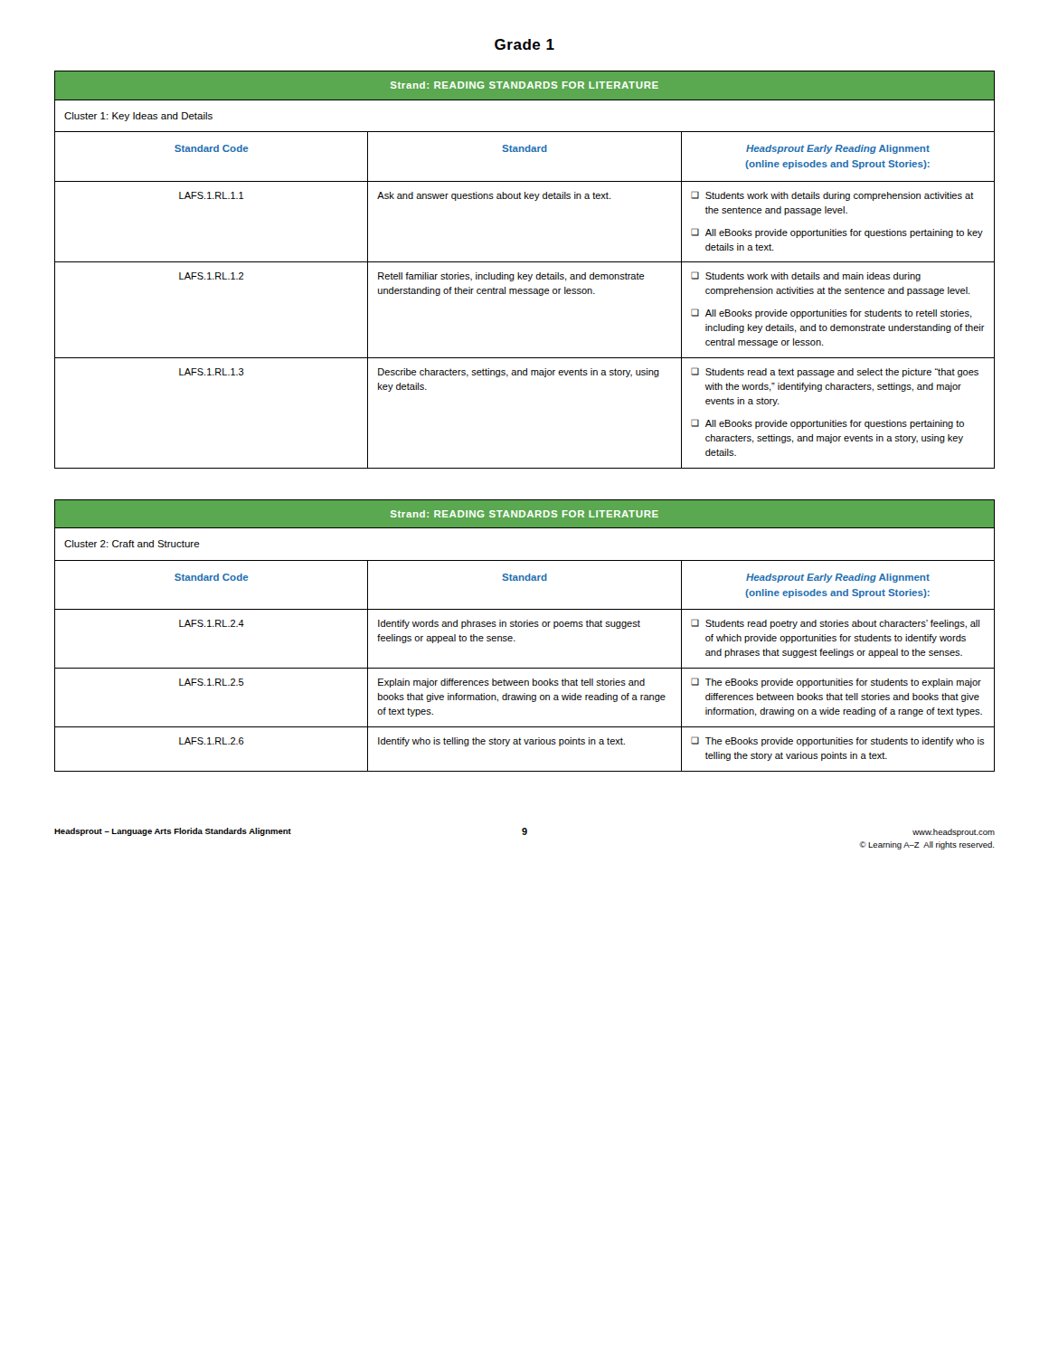Grade 1
| Strand: READING STANDARDS FOR LITERATURE |
| Cluster 1: Key Ideas and Details |
| Standard Code | Standard | Headsprout Early Reading Alignment (online episodes and Sprout Stories): |
| LAFS.1.RL.1.1 | Ask and answer questions about key details in a text. | Students work with details during comprehension activities at the sentence and passage level. All eBooks provide opportunities for questions pertaining to key details in a text. |
| LAFS.1.RL.1.2 | Retell familiar stories, including key details, and demonstrate understanding of their central message or lesson. | Students work with details and main ideas during comprehension activities at the sentence and passage level. All eBooks provide opportunities for students to retell stories, including key details, and to demonstrate understanding of their central message or lesson. |
| LAFS.1.RL.1.3 | Describe characters, settings, and major events in a story, using key details. | Students read a text passage and select the picture “that goes with the words,” identifying characters, settings, and major events in a story. All eBooks provide opportunities for questions pertaining to characters, settings, and major events in a story, using key details. |
| Strand: READING STANDARDS FOR LITERATURE |
| Cluster 2: Craft and Structure |
| Standard Code | Standard | Headsprout Early Reading Alignment (online episodes and Sprout Stories): |
| LAFS.1.RL.2.4 | Identify words and phrases in stories or poems that suggest feelings or appeal to the sense. | Students read poetry and stories about characters’ feelings, all of which provide opportunities for students to identify words and phrases that suggest feelings or appeal to the senses. |
| LAFS.1.RL.2.5 | Explain major differences between books that tell stories and books that give information, drawing on a wide reading of a range of text types. | The eBooks provide opportunities for students to explain major differences between books that tell stories and books that give information, drawing on a wide reading of a range of text types. |
| LAFS.1.RL.2.6 | Identify who is telling the story at various points in a text. | The eBooks provide opportunities for students to identify who is telling the story at various points in a text. |
Headsprout – Language Arts Florida Standards Alignment
9
www.headsprout.com
© Learning A–Z All rights reserved.